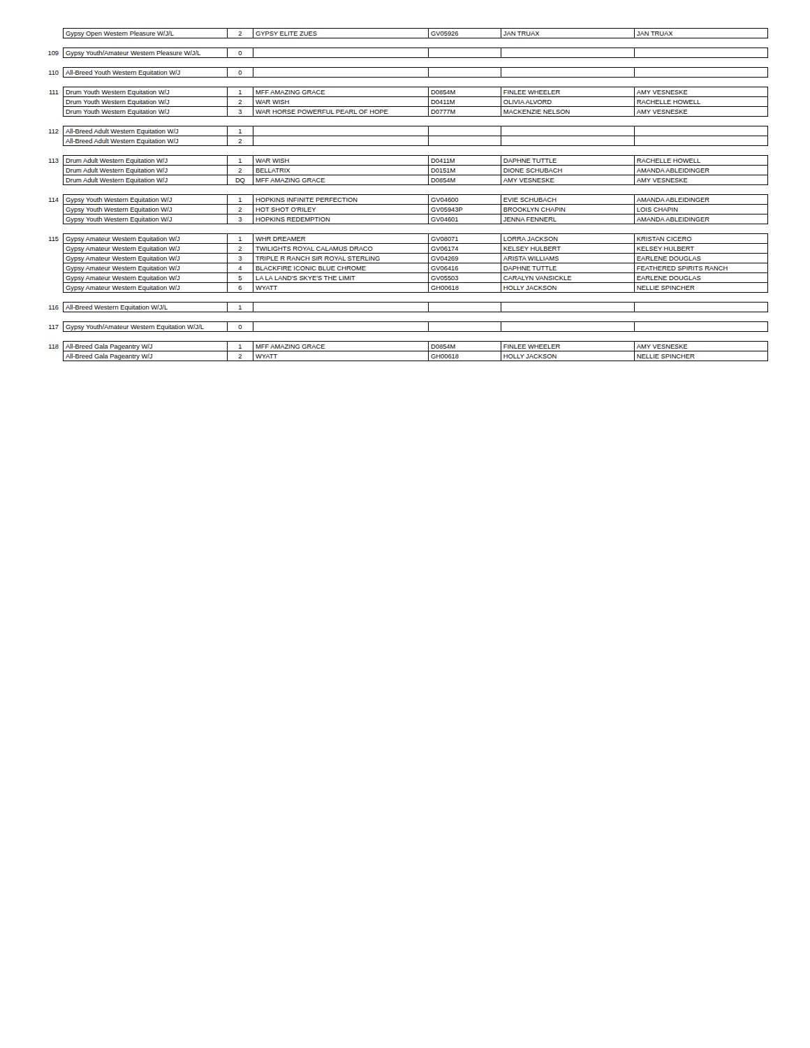| | Gypsy Open Western Pleasure W/J/L | 2 | GYPSY ELITE ZUES | GV05926 | JAN TRUAX | JAN TRUAX |
| 109 | Gypsy Youth/Amateur Western Pleasure W/J/L | 0 | | | | |
| 110 | All-Breed Youth Western Equitation W/J | 0 | | | | |
| 111 | Drum Youth Western Equitation W/J | 1 | MFF AMAZING GRACE | D0854M | FINLEE WHEELER | AMY VESNESKE |
| | Drum Youth Western Equitation W/J | 2 | WAR WISH | D0411M | OLIVIA ALVORD | RACHELLE HOWELL |
| | Drum Youth Western Equitation W/J | 3 | WAR HORSE POWERFUL PEARL OF HOPE | D0777M | MACKENZIE NELSON | AMY VESNESKE |
| 112 | All-Breed Adult Western Equitation W/J | 1 | | | | |
| | All-Breed Adult Western Equitation W/J | 2 | | | | |
| 113 | Drum Adult Western Equitation W/J | 1 | WAR WISH | D0411M | DAPHNE TUTTLE | RACHELLE HOWELL |
| | Drum Adult Western Equitation W/J | 2 | BELLATRIX | D0151M | DIONE SCHUBACH | AMANDA ABLEIDINGER |
| | Drum Adult Western Equitation W/J | DQ | MFF AMAZING GRACE | D0854M | AMY VESNESKE | AMY VESNESKE |
| 114 | Gypsy Youth Western Equitation W/J | 1 | HOPKINS INFINITE PERFECTION | GV04600 | EVIE SCHUBACH | AMANDA ABLEIDINGER |
| | Gypsy Youth Western Equitation W/J | 2 | HOT SHOT O'RILEY | GV05943P | BROOKLYN CHAPIN | LOIS CHAPIN |
| | Gypsy Youth Western Equitation W/J | 3 | HOPKINS REDEMPTION | GV04601 | JENNA FENNERL | AMANDA ABLEIDINGER |
| 115 | Gypsy Amateur Western Equitation W/J | 1 | WHR DREAMER | GV08071 | LORRA JACKSON | KRISTAN CICERO |
| | Gypsy Amateur Western Equitation W/J | 2 | TWILIGHTS ROYAL CALAMUS DRACO | GV06174 | KELSEY HULBERT | KELSEY HULBERT |
| | Gypsy Amateur Western Equitation W/J | 3 | TRIPLE R RANCH SIR ROYAL STERLING | GV04269 | ARISTA WILLIAMS | EARLENE DOUGLAS |
| | Gypsy Amateur Western Equitation W/J | 4 | BLACKFIRE ICONIC BLUE CHROME | GV06416 | DAPHNE TUTTLE | FEATHERED SPIRITS RANCH |
| | Gypsy Amateur Western Equitation W/J | 5 | LA LA LAND'S SKYE'S THE LIMIT | GV05503 | CARALYN VANSICKLE | EARLENE DOUGLAS |
| | Gypsy Amateur Western Equitation W/J | 6 | WYATT | GH00618 | HOLLY JACKSON | NELLIE SPINCHER |
| 116 | All-Breed Western Equitation W/J/L | 1 | | | | |
| 117 | Gypsy Youth/Amateur Western Equitation W/J/L | 0 | | | | |
| 118 | All-Breed Gala Pageantry W/J | 1 | MFF AMAZING GRACE | D0854M | FINLEE WHEELER | AMY VESNESKE |
| | All-Breed Gala Pageantry W/J | 2 | WYATT | GH00618 | HOLLY JACKSON | NELLIE SPINCHER |